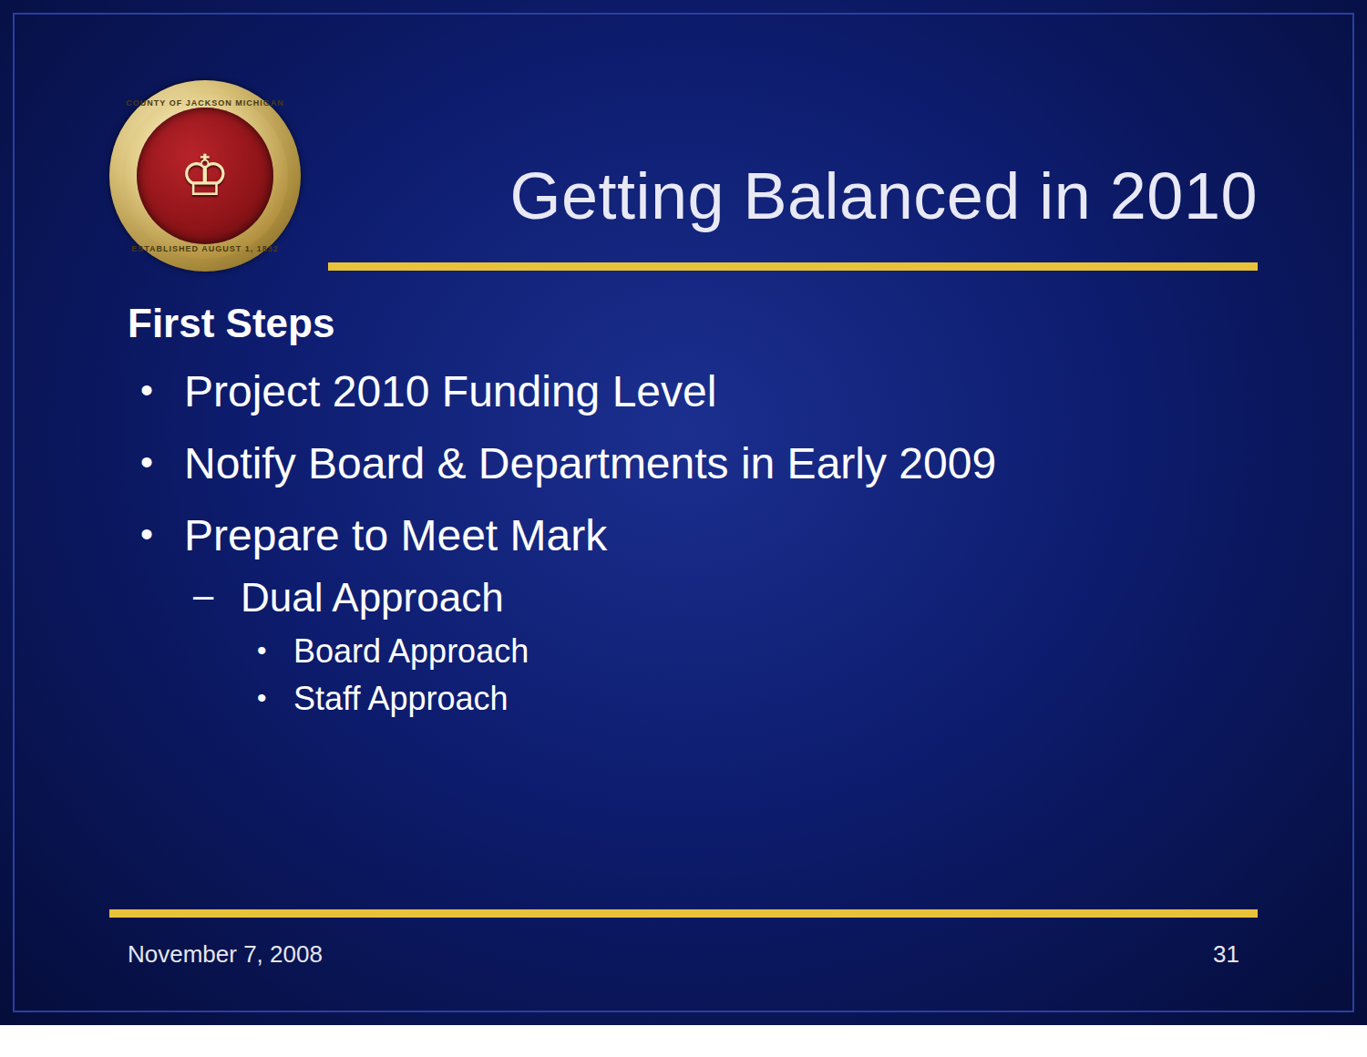COUNTY OF JACKSON MICHIGAN
♔
ESTABLISHED AUGUST 1, 1832
Getting Balanced in 2010
First Steps
Project 2010 Funding Level
Notify Board & Departments in Early 2009
Prepare to Meet Mark
Dual Approach
Board Approach
Staff Approach
November 7, 2008
31